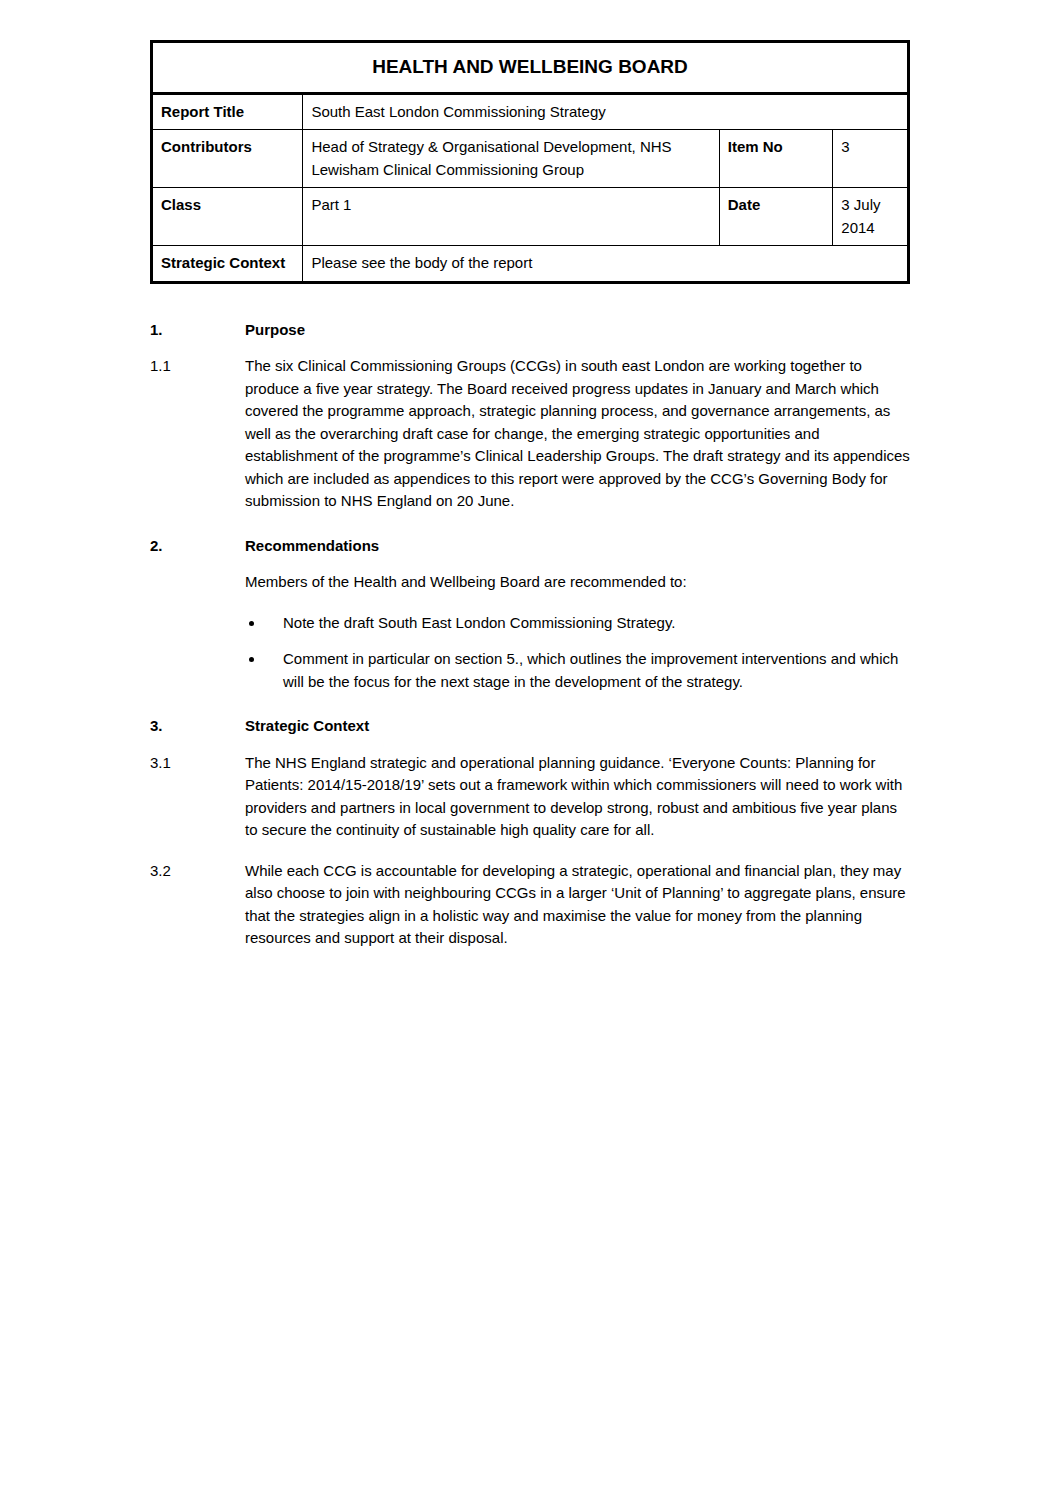| HEALTH AND WELLBEING BOARD |
| Report Title | South East London Commissioning Strategy |
| Contributors | Head of Strategy & Organisational Development, NHS Lewisham Clinical Commissioning Group | Item No | 3 |
| Class | Part 1 | Date | 3 July 2014 |
| Strategic Context | Please see the body of the report |
1. Purpose
1.1 The six Clinical Commissioning Groups (CCGs) in south east London are working together to produce a five year strategy. The Board received progress updates in January and March which covered the programme approach, strategic planning process, and governance arrangements, as well as the overarching draft case for change, the emerging strategic opportunities and establishment of the programme’s Clinical Leadership Groups. The draft strategy and its appendices which are included as appendices to this report were approved by the CCG’s Governing Body for submission to NHS England on 20 June.
2. Recommendations
Members of the Health and Wellbeing Board are recommended to:
Note the draft South East London Commissioning Strategy.
Comment in particular on section 5., which outlines the improvement interventions and which will be the focus for the next stage in the development of the strategy.
3. Strategic Context
3.1 The NHS England strategic and operational planning guidance. ‘Everyone Counts: Planning for Patients: 2014/15-2018/19’ sets out a framework within which commissioners will need to work with providers and partners in local government to develop strong, robust and ambitious five year plans to secure the continuity of sustainable high quality care for all.
3.2 While each CCG is accountable for developing a strategic, operational and financial plan, they may also choose to join with neighbouring CCGs in a larger ‘Unit of Planning’ to aggregate plans, ensure that the strategies align in a holistic way and maximise the value for money from the planning resources and support at their disposal.